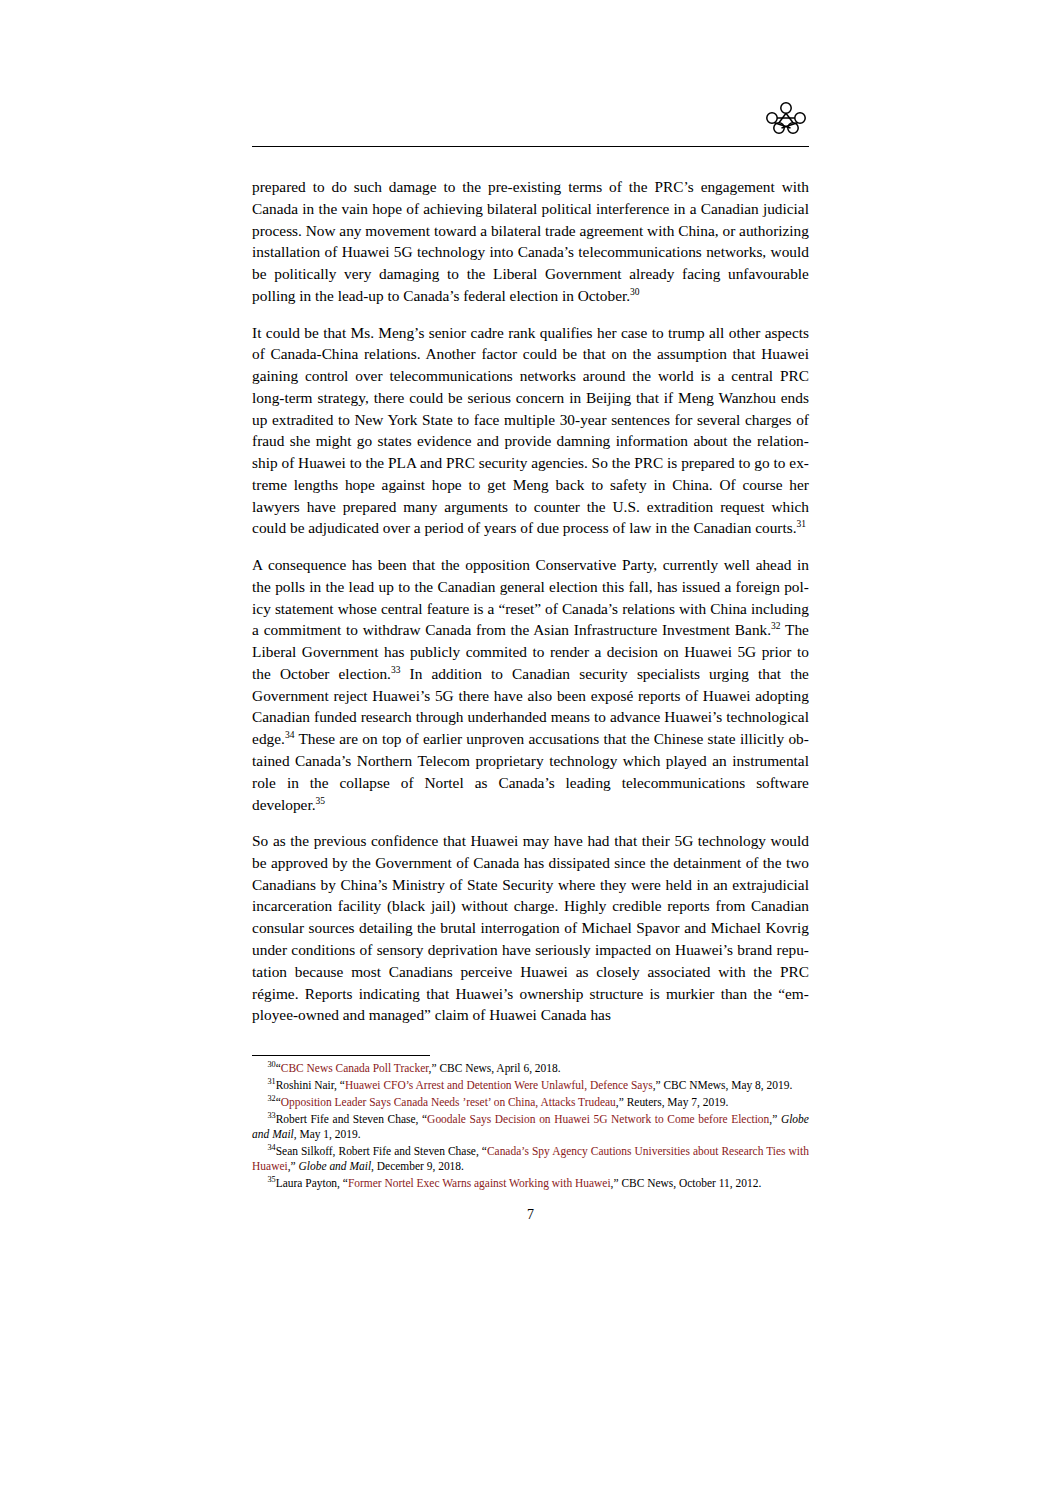prepared to do such damage to the pre-existing terms of the PRC’s engagement with Canada in the vain hope of achieving bilateral political interference in a Canadian judicial process. Now any movement toward a bilateral trade agreement with China, or authorizing installation of Huawei 5G technology into Canada’s telecommunications networks, would be politically very damaging to the Liberal Government already facing unfavourable polling in the lead-up to Canada’s federal election in October.30
It could be that Ms. Meng’s senior cadre rank qualifies her case to trump all other aspects of Canada-China relations. Another factor could be that on the assumption that Huawei gaining control over telecommunications networks around the world is a central PRC long-term strategy, there could be serious concern in Beijing that if Meng Wanzhou ends up extradited to New York State to face multiple 30-year sentences for several charges of fraud she might go states evidence and provide damning information about the relationship of Huawei to the PLA and PRC security agencies. So the PRC is prepared to go to extreme lengths hope against hope to get Meng back to safety in China. Of course her lawyers have prepared many arguments to counter the U.S. extradition request which could be adjudicated over a period of years of due process of law in the Canadian courts.31
A consequence has been that the opposition Conservative Party, currently well ahead in the polls in the lead up to the Canadian general election this fall, has issued a foreign policy statement whose central feature is a “reset” of Canada’s relations with China including a commitment to withdraw Canada from the Asian Infrastructure Investment Bank.32 The Liberal Government has publicly commited to render a decision on Huawei 5G prior to the October election.33 In addition to Canadian security specialists urging that the Government reject Huawei’s 5G there have also been exposé reports of Huawei adopting Canadian funded research through underhanded means to advance Huawei’s technological edge.34 These are on top of earlier unproven accusations that the Chinese state illicitly obtained Canada’s Northern Telecom proprietary technology which played an instrumental role in the collapse of Nortel as Canada’s leading telecommunications software developer.35
So as the previous confidence that Huawei may have had that their 5G technology would be approved by the Government of Canada has dissipated since the detainment of the two Canadians by China’s Ministry of State Security where they were held in an extrajudicial incarceration facility (black jail) without charge. Highly credible reports from Canadian consular sources detailing the brutal interrogation of Michael Spavor and Michael Kovrig under conditions of sensory deprivation have seriously impacted on Huawei’s brand reputation because most Canadians perceive Huawei as closely associated with the PRC régime. Reports indicating that Huawei’s ownership structure is murkier than the “employee-owned and managed” claim of Huawei Canada has
30“CBC News Canada Poll Tracker,” CBC News, April 6, 2018.
31Roshini Nair, “Huawei CFO’s Arrest and Detention Were Unlawful, Defence Says,” CBC NMews, May 8, 2019.
32“Opposition Leader Says Canada Needs ’reset’ on China, Attacks Trudeau,” Reuters, May 7, 2019.
33Robert Fife and Steven Chase, “Goodale Says Decision on Huawei 5G Network to Come before Election,” Globe and Mail, May 1, 2019.
34Sean Silkoff, Robert Fife and Steven Chase, “Canada’s Spy Agency Cautions Universities about Research Ties with Huawei,” Globe and Mail, December 9, 2018.
35Laura Payton, “Former Nortel Exec Warns against Working with Huawei,” CBC News, October 11, 2012.
7